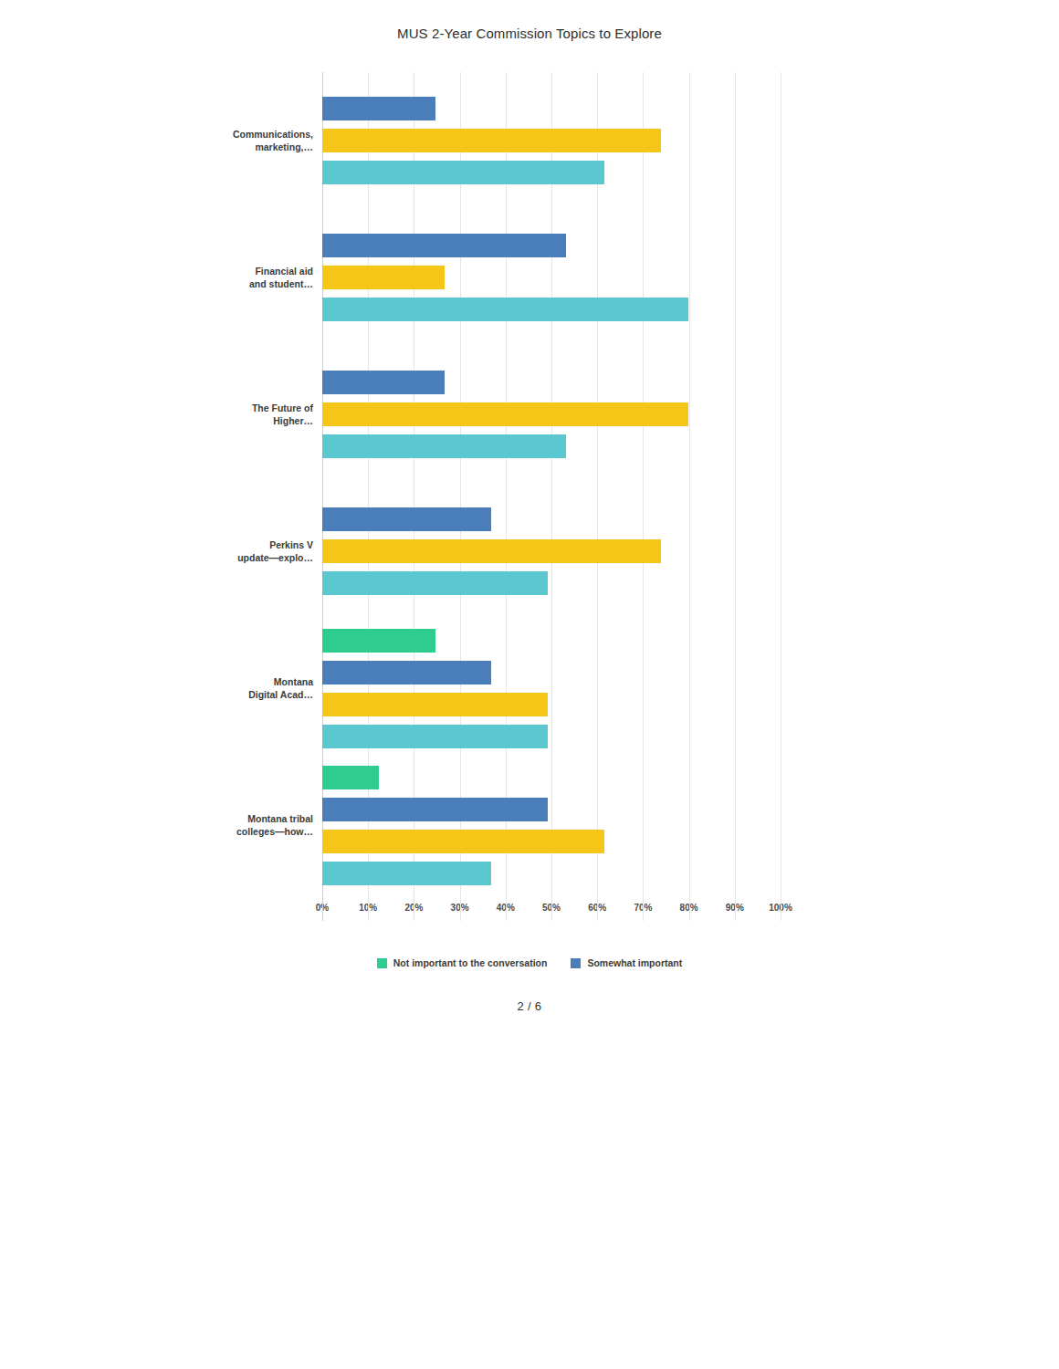MUS 2-Year Commission Topics to Explore
Communications,
marketing,…
Financial aid
and student…
The Future of
Higher…
Perkins V
update—explo…
Montana
Digital Acad…
Montana tribal
colleges—how…
0% 10% 20% 30% 40% 50% 60% 70% 80% 90% 100%
Not important to the conversation Somewhat important
2 / 6